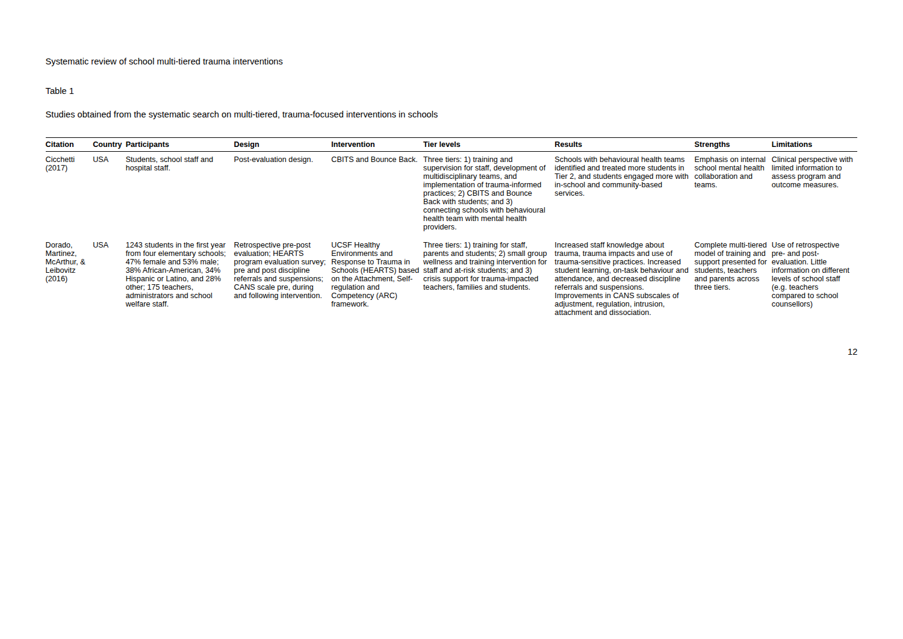Systematic review of school multi-tiered trauma interventions
Table 1
Studies obtained from the systematic search on multi-tiered, trauma-focused interventions in schools
| Citation | Country | Participants | Design | Intervention | Tier levels | Results | Strengths | Limitations |
| --- | --- | --- | --- | --- | --- | --- | --- | --- |
| Cicchetti (2017) | USA | Students, school staff and hospital staff. | Post-evaluation design. | CBITS and Bounce Back. | Three tiers: 1) training and supervision for staff, development of multidisciplinary teams, and implementation of trauma-informed practices; 2) CBITS and Bounce Back with students; and 3) connecting schools with behavioural health team with mental health providers. | Schools with behavioural health teams identified and treated more students in Tier 2, and students engaged more with in-school and community-based services. | Emphasis on internal school mental health collaboration and teams. | Clinical perspective with limited information to assess program and outcome measures. |
| Dorado, Martinez, McArthur, & Leibovitz (2016) | USA | 1243 students in the first year from four elementary schools; 47% female and 53% male; 38% African-American, 34% Hispanic or Latino, and 28% other; 175 teachers, administrators and school welfare staff. | Retrospective pre-post evaluation; HEARTS program evaluation survey; pre and post discipline referrals and suspensions; CANS scale pre, during and following intervention. | UCSF Healthy Environments and Response to Trauma in Schools (HEARTS) based on the Attachment, Self-regulation and Competency (ARC) framework. | Three tiers: 1) training for staff, parents and students; 2) small group wellness and training intervention for staff and at-risk students; and 3) crisis support for trauma-impacted teachers, families and students. | Increased staff knowledge about trauma, trauma impacts and use of trauma-sensitive practices. Increased student learning, on-task behaviour and attendance, and decreased discipline referrals and suspensions. Improvements in CANS subscales of adjustment, regulation, intrusion, attachment and dissociation. | Complete multi-tiered model of training and support presented for students, teachers and parents across three tiers. | Use of retrospective pre- and post-evaluation. Little information on different levels of school staff (e.g. teachers compared to school counsellors) |
12